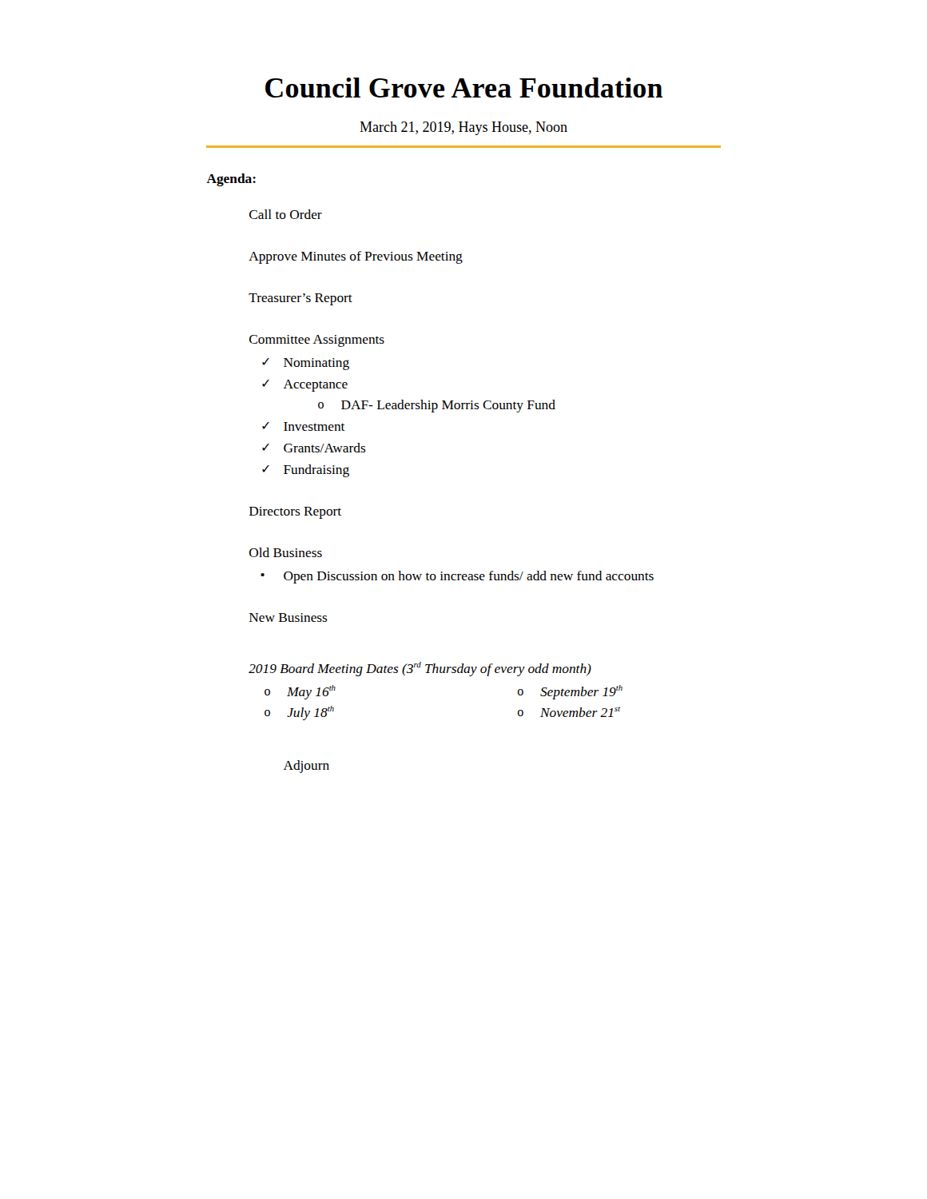Council Grove Area Foundation
March 21, 2019, Hays House, Noon
Agenda:
Call to Order
Approve Minutes of Previous Meeting
Treasurer’s Report
Committee Assignments
Nominating
Acceptance
DAF- Leadership Morris County Fund
Investment
Grants/Awards
Fundraising
Directors Report
Old Business
Open Discussion on how to increase funds/ add new fund accounts
New Business
2019 Board Meeting Dates (3rd Thursday of every odd month)
May 16th
September 19th
July 18th
November 21st
Adjourn